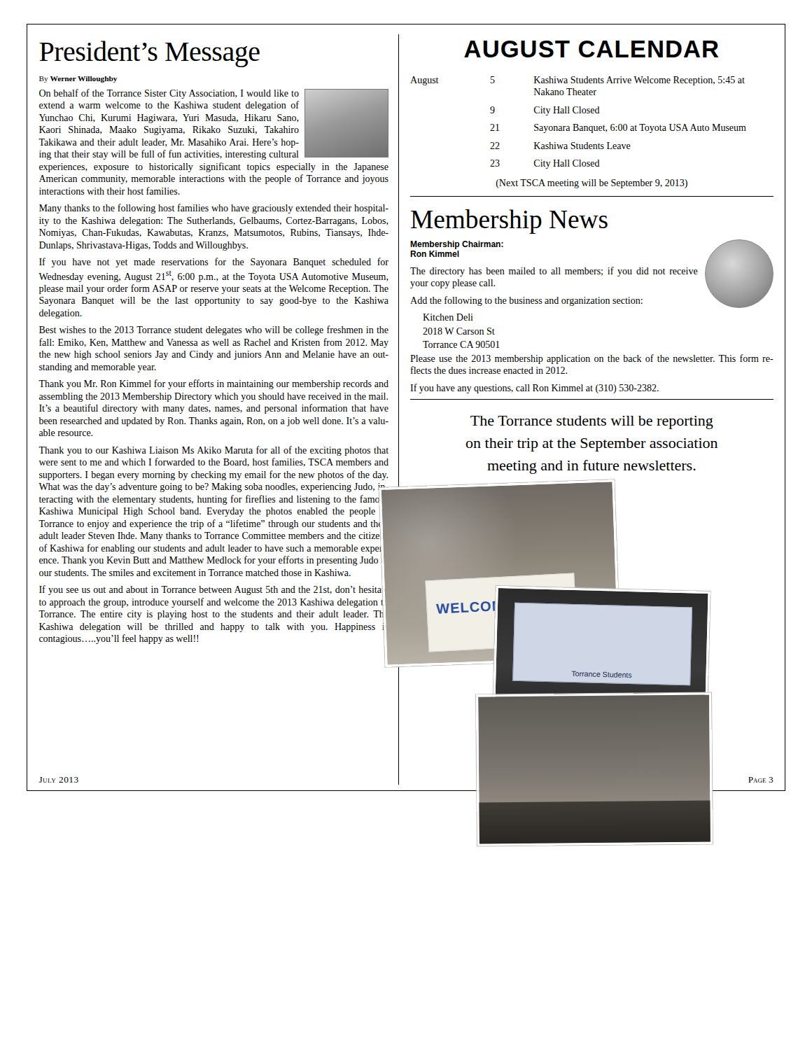President’s Message
By Werner Willoughby
On behalf of the Torrance Sister City Association, I would like to extend a warm welcome to the Kashiwa student delegation of Yunchao Chi, Kurumi Hagiwara, Yuri Masuda, Hikaru Sano, Kaori Shinada, Maako Sugiyama, Rikako Suzuki, Takahiro Takikawa and their adult leader, Mr. Masahiko Arai. Here’s hoping that their stay will be full of fun activities, interesting cultural experiences, exposure to historically significant topics especially in the Japanese American community, memorable interactions with the people of Torrance and joyous interactions with their host families.
Many thanks to the following host families who have graciously extended their hospitality to the Kashiwa delegation: The Sutherlands, Gelbaums, Cortez-Barragans, Lobos, Nomiyas, Chan-Fukudas, Kawabutas, Kranzs, Matsumotos, Rubins, Tiansays, Ihde-Dunlaps, Shrivastava-Higas, Todds and Willoughbys.
If you have not yet made reservations for the Sayonara Banquet scheduled for Wednesday evening, August 21st, 6:00 p.m., at the Toyota USA Automotive Museum, please mail your order form ASAP or reserve your seats at the Welcome Reception. The Sayonara Banquet will be the last opportunity to say good-bye to the Kashiwa delegation.
Best wishes to the 2013 Torrance student delegates who will be college freshmen in the fall: Emiko, Ken, Matthew and Vanessa as well as Rachel and Kristen from 2012. May the new high school seniors Jay and Cindy and juniors Ann and Melanie have an outstanding and memorable year.
Thank you Mr. Ron Kimmel for your efforts in maintaining our membership records and assembling the 2013 Membership Directory which you should have received in the mail. It’s a beautiful directory with many dates, names, and personal information that have been researched and updated by Ron. Thanks again, Ron, on a job well done. It’s a valuable resource.
Thank you to our Kashiwa Liaison Ms Akiko Maruta for all of the exciting photos that were sent to me and which I forwarded to the Board, host families, TSCA members and supporters. I began every morning by checking my email for the new photos of the day. What was the day’s adventure going to be? Making soba noodles, experiencing Judo, interacting with the elementary students, hunting for fireflies and listening to the famous Kashiwa Municipal High School band. Everyday the photos enabled the people of Torrance to enjoy and experience the trip of a “lifetime” through our students and their adult leader Steven Ihde. Many thanks to Torrance Committee members and the citizens of Kashiwa for enabling our students and adult leader to have such a memorable experience. Thank you Kevin Butt and Matthew Medlock for your efforts in presenting Judo to our students. The smiles and excitement in Torrance matched those in Kashiwa.
If you see us out and about in Torrance between August 5th and the 21st, don’t hesitate to approach the group, introduce yourself and welcome the 2013 Kashiwa delegation to Torrance. The entire city is playing host to the students and their adult leader. The Kashiwa delegation will be thrilled and happy to talk with you. Happiness is contagious…..you’ll feel happy as well!!
AUGUST CALENDAR
| August | 5 | Kashiwa Students Arrive Welcome Reception, 5:45 at Nakano Theater |
| | 9 | City Hall Closed |
| | 21 | Sayonara Banquet, 6:00 at Toyota USA Auto Museum |
| | 22 | Kashiwa Students Leave |
| | 23 | City Hall Closed |
(Next TSCA meeting will be September 9, 2013)
Membership News
Membership Chairman:
Ron Kimmel
The directory has been mailed to all members; if you did not receive your copy please call.
Add the following to the business and organization section:
Kitchen Deli
2018 W Carson St
Torrance CA 90501
Please use the 2013 membership application on the back of the newsletter. This form reflects the dues increase enacted in 2012.
If you have any questions, call Ron Kimmel at (310) 530-2382.
The Torrance students will be reporting
on their trip at the September association
meeting and in future newsletters.
July 2013
Page 3